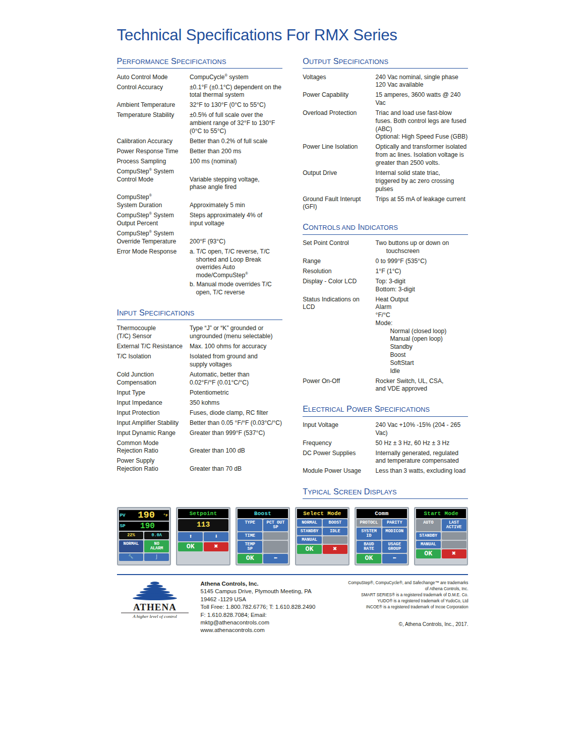Technical Specifications For RMX Series
PERFORMANCE SPECIFICATIONS
| Auto Control Mode | CompuCycle ® system |
| Control Accuracy | ±0.1°F (±0.1°C) dependent on the total thermal system |
| Ambient Temperature | 32°F to 130°F (0°C to 55°C) |
| Temperature Stability | ±0.5% of full scale over the ambient range of 32°F to 130°F (0°C to 55°C) |
| Calibration Accuracy | Better than 0.2% of full scale |
| Power Response Time | Better than 200 ms |
| Process Sampling | 100 ms (nominal) |
| CompuStep ® System Control Mode | Variable stepping voltage, phase angle fired |
| CompuStep ® System Duration | Approximately 5 min |
| CompuStep ® System Output Percent | Steps approximately 4% of input voltage |
| CompuStep ® System Override Temperature | 200°F (93°C) |
| Error Mode Response | a. T/C open, T/C reverse, T/C shorted and Loop Break overrides Auto mode/CompuStep ® b. Manual mode overrides T/C open, T/C reverse |
INPUT SPECIFICATIONS
| Thermocouple (T/C) Sensor | Type “J” or “K” grounded or ungrounded (menu selectable) |
| External T/C Resistance | Max. 100 ohms for accuracy |
| T/C Isolation | Isolated from ground and supply voltages |
| Cold Junction Compensation | Automatic, better than 0.02°F/°F (0.01°C/°C) |
| Input Type | Potentiometric |
| Input Impedance | 350 kohms |
| Input Protection | Fuses, diode clamp, RC filter |
| Input Amplifier Stability | Better than 0.05 °F/°F (0.03°C/°C) |
| Input Dynamic Range | Greater than 999°F (537°C) |
| Common Mode Rejection Ratio | Greater than 100 dB |
| Power Supply Rejection Ratio | Greater than 70 dB |
OUTPUT SPECIFICATIONS
| Voltages | 240 Vac nominal, single phase 120 Vac available |
| Power Capability | 15 amperes, 3600 watts @ 240 Vac |
| Overload Protection | Triac and load use fast-blow fuses. Both control legs are fused (ABC) Optional: High Speed Fuse (GBB) |
| Power Line Isolation | Optically and transformer isolated from ac lines. Isolation voltage is greater than 2500 volts. |
| Output Drive | Internal solid state triac, triggered by ac zero crossing pulses |
| Ground Fault Interupt (GFI) | Trips at 55 mA of leakage current |
CONTROLS AND INDICATORS
| Set Point Control | Two buttons up or down on touchscreen |
| Range | 0 to 999°F (535°C) |
| Resolution | 1°F (1°C) |
| Display - Color LCD | Top: 3-digit Bottom: 3-digit |
| Status Indications on LCD | Heat Output Alarm °F/°C Mode: Normal (closed loop) Manual (open loop) Standby Boost SoftStart Idle |
| Power On-Off | Rocker Switch, UL, CSA, and VDE approved |
ELECTRICAL POWER SPECIFICATIONS
| Input Voltage | 240 Vac +10% -15% (204 - 265 Vac) |
| Frequency | 50 Hz ± 3 Hz, 60 Hz ± 3 Hz |
| DC Power Supplies | Internally generated, regulated and temperature compensated |
| Module Power Usage | Less than 3 watts, excluding load |
TYPICAL SCREEN DISPLAYS
PV 190°F
SP 190
22%
0.0A
NORMAL
NO
ALARM
🔧
⌡
Setpoint
113
⬆
⬇
OK
✖
Boost
TYPE
PCT OUT
SP
TIME
TEMP
SP
OK
⬅
Select Mode
NORMAL
BOOST
STANDBY
IDLE
MANUAL
OK
✖
Comm
PROTOCL
PARITY
SYSTEM
ID
MODICON
BAUD
RATE
USAGE
GROUP
OK
⬅
Start Mode
AUTO
LAST
ACTIVE
STANDBY
MANUAL
OK
✖
ATHENA A higher level of control
Athena Controls, Inc.
5145 Campus Drive, Plymouth Meeting, PA 19462 -1129 USA
Toll Free: 1.800.782.6776; T: 1.610.828.2490
F: 1.610.828.7084; Email: mktg@athenacontrols.com
www.athenacontrols.com
CompuStep®, CompuCycle®, and Safechange™ are trademarks
of Athena Controls, Inc.
SMART SERIES® is a registered trademark of D.M.E. Co.
YUDO® is a registered trademark of YudoCo, Ltd
INCOE® is a registered trademark of Incoe Corporation
©, Athena Controls, Inc., 2017.